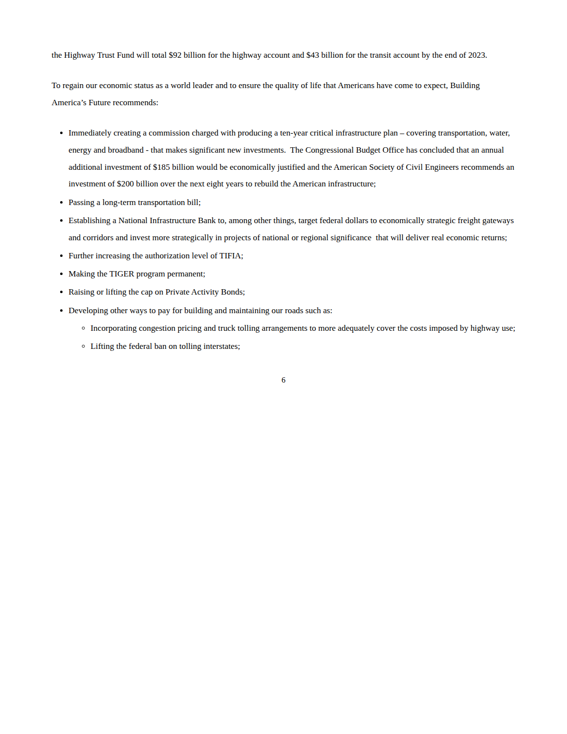the Highway Trust Fund will total $92 billion for the highway account and $43 billion for the transit account by the end of 2023.
To regain our economic status as a world leader and to ensure the quality of life that Americans have come to expect, Building America’s Future recommends:
Immediately creating a commission charged with producing a ten-year critical infrastructure plan – covering transportation, water, energy and broadband - that makes significant new investments. The Congressional Budget Office has concluded that an annual additional investment of $185 billion would be economically justified and the American Society of Civil Engineers recommends an investment of $200 billion over the next eight years to rebuild the American infrastructure;
Passing a long-term transportation bill;
Establishing a National Infrastructure Bank to, among other things, target federal dollars to economically strategic freight gateways and corridors and invest more strategically in projects of national or regional significance that will deliver real economic returns;
Further increasing the authorization level of TIFIA;
Making the TIGER program permanent;
Raising or lifting the cap on Private Activity Bonds;
Developing other ways to pay for building and maintaining our roads such as:
Incorporating congestion pricing and truck tolling arrangements to more adequately cover the costs imposed by highway use;
Lifting the federal ban on tolling interstates;
6